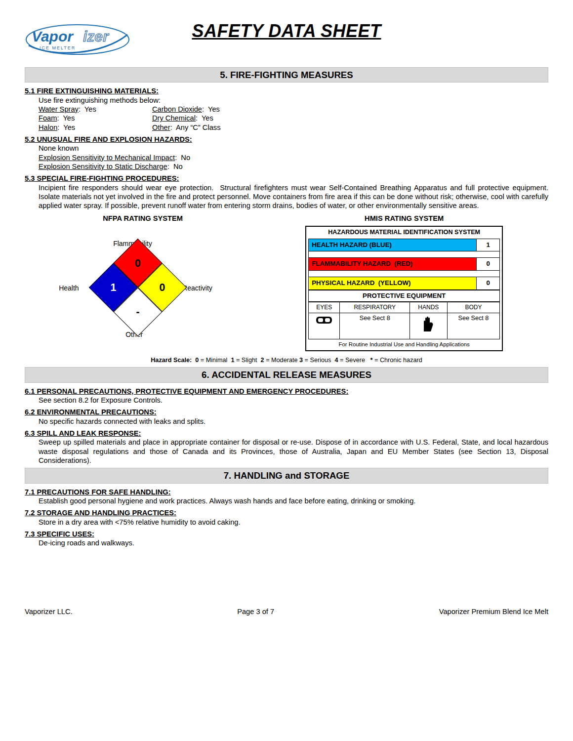Vapor izer ICE MELTER
SAFETY DATA SHEET
5. FIRE-FIGHTING MEASURES
5.1 FIRE EXTINGUISHING MATERIALS:
Use fire extinguishing methods below:
Water Spray: Yes Carbon Dioxide: Yes
Foam: Yes Dry Chemical: Yes
Halon: Yes Other: Any “C” Class
5.2 UNUSUAL FIRE AND EXPLOSION HAZARDS:
None known
Explosion Sensitivity to Mechanical Impact: No
Explosion Sensitivity to Static Discharge: No
5.3 SPECIAL FIRE-FIGHTING PROCEDURES:
Incipient fire responders should wear eye protection. Structural firefighters must wear Self-Contained Breathing Apparatus and full protective equipment. Isolate materials not yet involved in the fire and protect personnel. Move containers from fire area if this can be done without risk; otherwise, cool with carefully applied water spray. If possible, prevent runoff water from entering storm drains, bodies of water, or other environmentally sensitive areas.
| NFPA RATING SYSTEM | HMIS RATING SYSTEM |
| Flammability Health Reactivity Other 0 0 1 - | HAZARDOUS MATERIAL IDENTIFICATION SYSTEM / HEALTH HAZARD (BLUE) / 1 / / FLAMMABILITY HAZARD (RED) / 0 / / PHYSICAL HAZARD (YELLOW) / 0 / PROTECTIVE EQUIPMENT / EYES / RESPIRATORY / HANDS / BODY / / --- / --- / --- / --- / / / See Sect 8 / / See Sect 8 / For Routine Industrial Use and Handling Applications |
Hazard Scale: 0 = Minimal 1 = Slight 2 = Moderate 3 = Serious 4 = Severe * = Chronic hazard
6. ACCIDENTAL RELEASE MEASURES
6.1 PERSONAL PRECAUTIONS, PROTECTIVE EQUIPMENT AND EMERGENCY PROCEDURES:
See section 8.2 for Exposure Controls.
6.2 ENVIRONMENTAL PRECAUTIONS:
No specific hazards connected with leaks and splits.
6.3 SPILL AND LEAK RESPONSE:
Sweep up spilled materials and place in appropriate container for disposal or re-use. Dispose of in accordance with U.S. Federal, State, and local hazardous waste disposal regulations and those of Canada and its Provinces, those of Australia, Japan and EU Member States (see Section 13, Disposal Considerations).
7. HANDLING and STORAGE
7.1 PRECAUTIONS FOR SAFE HANDLING:
Establish good personal hygiene and work practices. Always wash hands and face before eating, drinking or smoking.
7.2 STORAGE AND HANDLING PRACTICES:
Store in a dry area with <75% relative humidity to avoid caking.
7.3 SPECIFIC USES:
De-icing roads and walkways.
Vaporizer LLC.
Page 3 of 7
Vaporizer Premium Blend Ice Melt